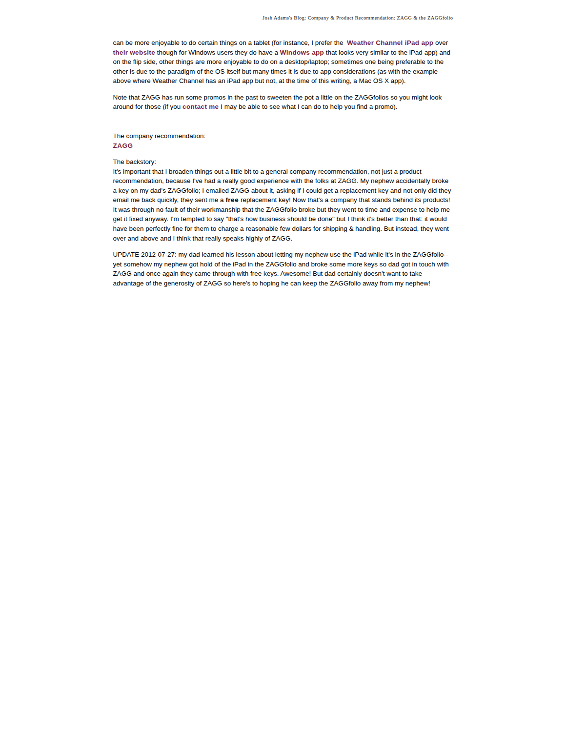Josh Adams's Blog: Company & Product Recommendation: ZAGG & the ZAGGfolio
can be more enjoyable to do certain things on a tablet (for instance, I prefer the Weather Channel iPad app over their website though for Windows users they do have a Windows app that looks very similar to the iPad app) and on the flip side, other things are more enjoyable to do on a desktop/laptop; sometimes one being preferable to the other is due to the paradigm of the OS itself but many times it is due to app considerations (as with the example above where Weather Channel has an iPad app but not, at the time of this writing, a Mac OS X app).
Note that ZAGG has run some promos in the past to sweeten the pot a little on the ZAGGfolios so you might look around for those (if you contact me I may be able to see what I can do to help you find a promo).
The company recommendation:
ZAGG
The backstory:
It's important that I broaden things out a little bit to a general company recommendation, not just a product recommendation, because I've had a really good experience with the folks at ZAGG. My nephew accidentally broke a key on my dad's ZAGGfolio; I emailed ZAGG about it, asking if I could get a replacement key and not only did they email me back quickly, they sent me a free replacement key! Now that's a company that stands behind its products! It was through no fault of their workmanship that the ZAGGfolio broke but they went to time and expense to help me get it fixed anyway. I'm tempted to say "that's how business should be done" but I think it's better than that: it would have been perfectly fine for them to charge a reasonable few dollars for shipping & handling. But instead, they went over and above and I think that really speaks highly of ZAGG.
UPDATE 2012-07-27: my dad learned his lesson about letting my nephew use the iPad while it's in the ZAGGfolio--yet somehow my nephew got hold of the iPad in the ZAGGfolio and broke some more keys so dad got in touch with ZAGG and once again they came through with free keys. Awesome! But dad certainly doesn't want to take advantage of the generosity of ZAGG so here's to hoping he can keep the ZAGGfolio away from my nephew!